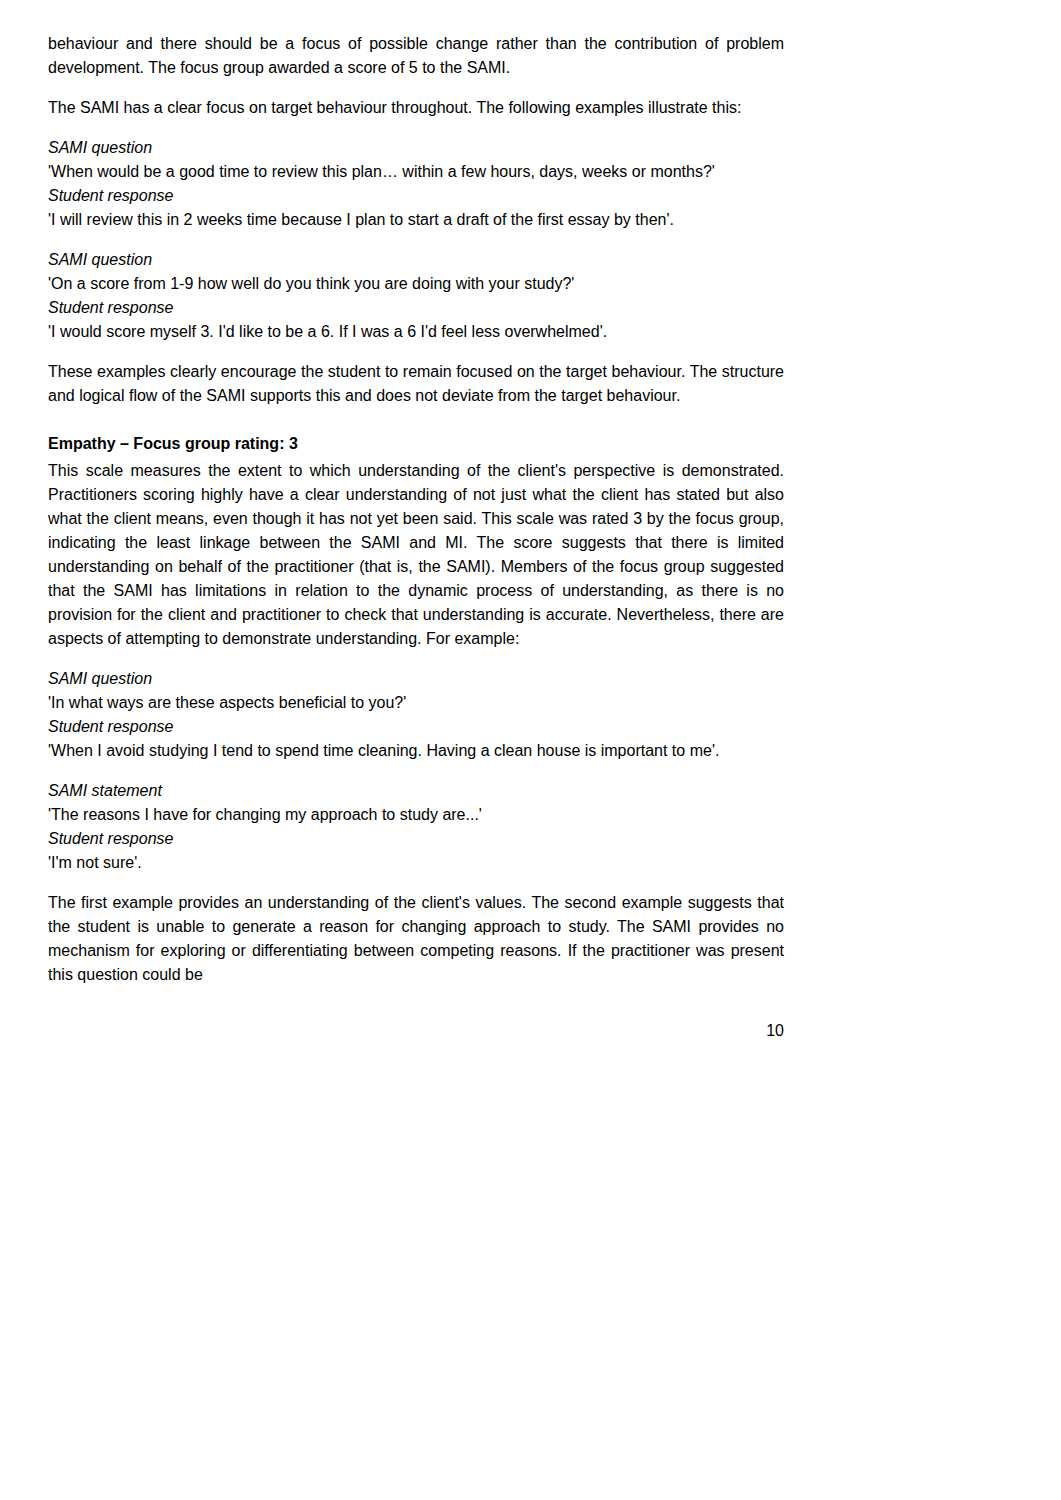behaviour and there should be a focus of possible change rather than the contribution of problem development. The focus group awarded a score of 5 to the SAMI.
The SAMI has a clear focus on target behaviour throughout. The following examples illustrate this:
SAMI question
'When would be a good time to review this plan… within a few hours, days, weeks or months?'
Student response
'I will review this in 2 weeks time because I plan to start a draft of the first essay by then'.
SAMI question
'On a score from 1-9 how well do you think you are doing with your study?'
Student response
'I would score myself 3. I'd like to be a 6. If I was a 6 I'd feel less overwhelmed'.
These examples clearly encourage the student to remain focused on the target behaviour. The structure and logical flow of the SAMI supports this and does not deviate from the target behaviour.
Empathy – Focus group rating: 3
This scale measures the extent to which understanding of the client's perspective is demonstrated. Practitioners scoring highly have a clear understanding of not just what the client has stated but also what the client means, even though it has not yet been said. This scale was rated 3 by the focus group, indicating the least linkage between the SAMI and MI. The score suggests that there is limited understanding on behalf of the practitioner (that is, the SAMI). Members of the focus group suggested that the SAMI has limitations in relation to the dynamic process of understanding, as there is no provision for the client and practitioner to check that understanding is accurate. Nevertheless, there are aspects of attempting to demonstrate understanding. For example:
SAMI question
'In what ways are these aspects beneficial to you?'
Student response
'When I avoid studying I tend to spend time cleaning. Having a clean house is important to me'.
SAMI statement
'The reasons I have for changing my approach to study are...'
Student response
'I'm not sure'.
The first example provides an understanding of the client's values. The second example suggests that the student is unable to generate a reason for changing approach to study. The SAMI provides no mechanism for exploring or differentiating between competing reasons. If the practitioner was present this question could be
10